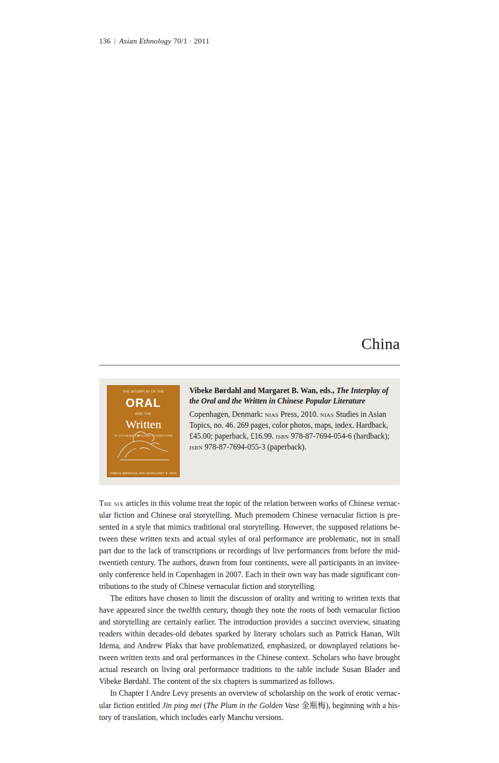136|Asian Ethnology 70/1 · 2011
China
The Interplay of the
ORAL
and the
Written
in Chinese Popular Literature
Vibeke Børdahl and Margaret B. Wan
Vibeke Børdahl and Margaret B. Wan, eds., The Interplay of the Oral and the Written in Chinese Popular Literature
Copenhagen, Denmark: nias Press, 2010. nias Studies in Asian Topics, no. 46. 269 pages, color photos, maps, index. Hardback, £45.00; paperback, £16.99. isbn 978-87-7694-054-6 (hardback); isbn 978-87-7694-055-3 (paperback).
The six articles in this volume treat the topic of the relation between works of Chinese vernacular fiction and Chinese oral storytelling. Much premodern Chinese vernacular fiction is presented in a style that mimics traditional oral storytelling. However, the supposed relations between these written texts and actual styles of oral performance are problematic, not in small part due to the lack of transcriptions or recordings of live performances from before the mid-twentieth century. The authors, drawn from four continents, were all participants in an invitee-only conference held in Copenhagen in 2007. Each in their own way has made significant contributions to the study of Chinese vernacular fiction and storytelling.
The editors have chosen to limit the discussion of orality and writing to written texts that have appeared since the twelfth century, though they note the roots of both vernacular fiction and storytelling are certainly earlier. The introduction provides a succinct overview, situating readers within decades-old debates sparked by literary scholars such as Patrick Hanan, Wilt Idema, and Andrew Plaks that have problematized, emphasized, or downplayed relations between written texts and oral performances in the Chinese context. Scholars who have brought actual research on living oral performance traditions to the table include Susan Blader and Vibeke Børdahl. The content of the six chapters is summarized as follows.
In Chapter I Andre Levy presents an overview of scholarship on the work of erotic vernacular fiction entitled Jin ping mei (The Plum in the Golden Vase 金瓶梅), beginning with a history of translation, which includes early Manchu versions.